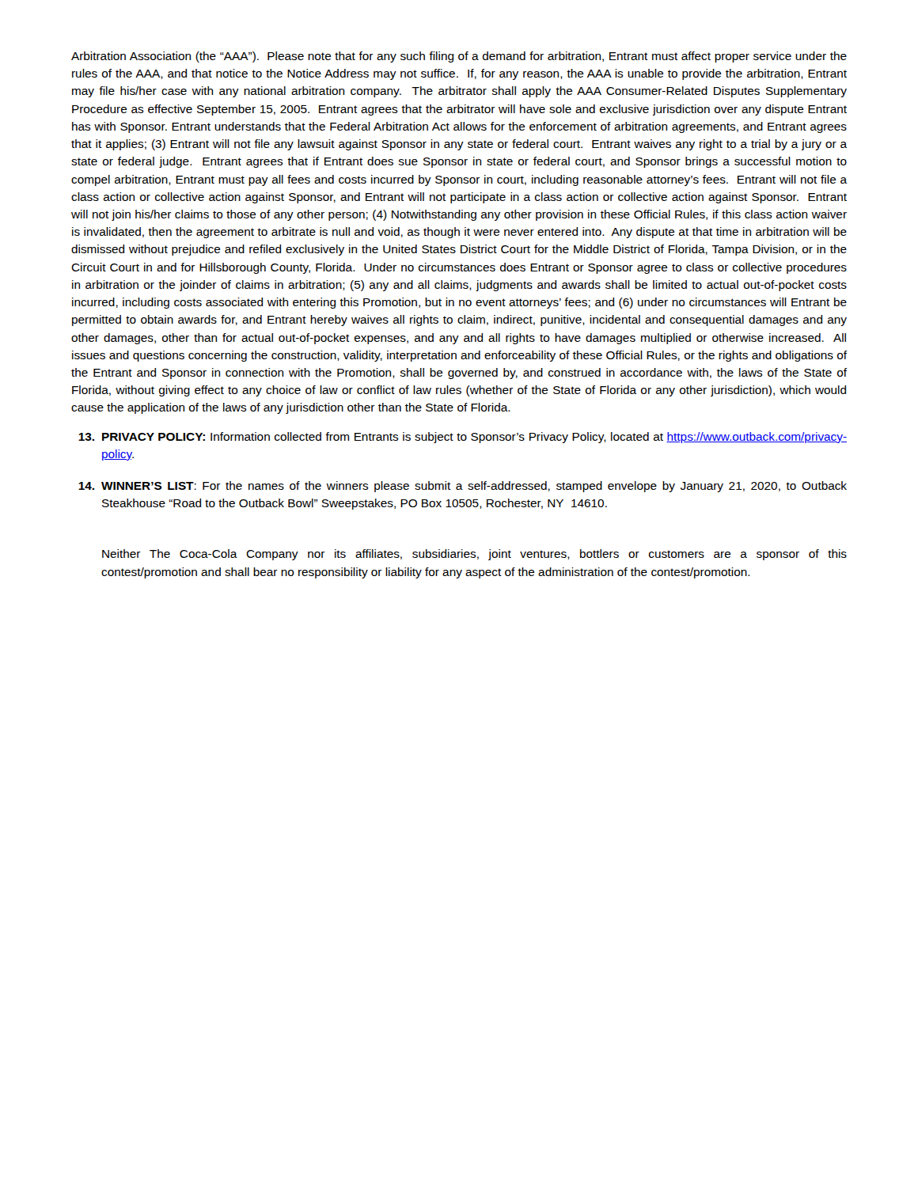Arbitration Association (the “AAA”). Please note that for any such filing of a demand for arbitration, Entrant must affect proper service under the rules of the AAA, and that notice to the Notice Address may not suffice. If, for any reason, the AAA is unable to provide the arbitration, Entrant may file his/her case with any national arbitration company. The arbitrator shall apply the AAA Consumer-Related Disputes Supplementary Procedure as effective September 15, 2005. Entrant agrees that the arbitrator will have sole and exclusive jurisdiction over any dispute Entrant has with Sponsor. Entrant understands that the Federal Arbitration Act allows for the enforcement of arbitration agreements, and Entrant agrees that it applies; (3) Entrant will not file any lawsuit against Sponsor in any state or federal court. Entrant waives any right to a trial by a jury or a state or federal judge. Entrant agrees that if Entrant does sue Sponsor in state or federal court, and Sponsor brings a successful motion to compel arbitration, Entrant must pay all fees and costs incurred by Sponsor in court, including reasonable attorney’s fees. Entrant will not file a class action or collective action against Sponsor, and Entrant will not participate in a class action or collective action against Sponsor. Entrant will not join his/her claims to those of any other person; (4) Notwithstanding any other provision in these Official Rules, if this class action waiver is invalidated, then the agreement to arbitrate is null and void, as though it were never entered into. Any dispute at that time in arbitration will be dismissed without prejudice and refiled exclusively in the United States District Court for the Middle District of Florida, Tampa Division, or in the Circuit Court in and for Hillsborough County, Florida. Under no circumstances does Entrant or Sponsor agree to class or collective procedures in arbitration or the joinder of claims in arbitration; (5) any and all claims, judgments and awards shall be limited to actual out-of-pocket costs incurred, including costs associated with entering this Promotion, but in no event attorneys’ fees; and (6) under no circumstances will Entrant be permitted to obtain awards for, and Entrant hereby waives all rights to claim, indirect, punitive, incidental and consequential damages and any other damages, other than for actual out-of-pocket expenses, and any and all rights to have damages multiplied or otherwise increased. All issues and questions concerning the construction, validity, interpretation and enforceability of these Official Rules, or the rights and obligations of the Entrant and Sponsor in connection with the Promotion, shall be governed by, and construed in accordance with, the laws of the State of Florida, without giving effect to any choice of law or conflict of law rules (whether of the State of Florida or any other jurisdiction), which would cause the application of the laws of any jurisdiction other than the State of Florida.
PRIVACY POLICY: Information collected from Entrants is subject to Sponsor’s Privacy Policy, located at https://www.outback.com/privacy-policy.
WINNER’S LIST: For the names of the winners please submit a self-addressed, stamped envelope by January 21, 2020, to Outback Steakhouse “Road to the Outback Bowl” Sweepstakes, PO Box 10505, Rochester, NY 14610.
Neither The Coca-Cola Company nor its affiliates, subsidiaries, joint ventures, bottlers or customers are a sponsor of this contest/promotion and shall bear no responsibility or liability for any aspect of the administration of the contest/promotion.